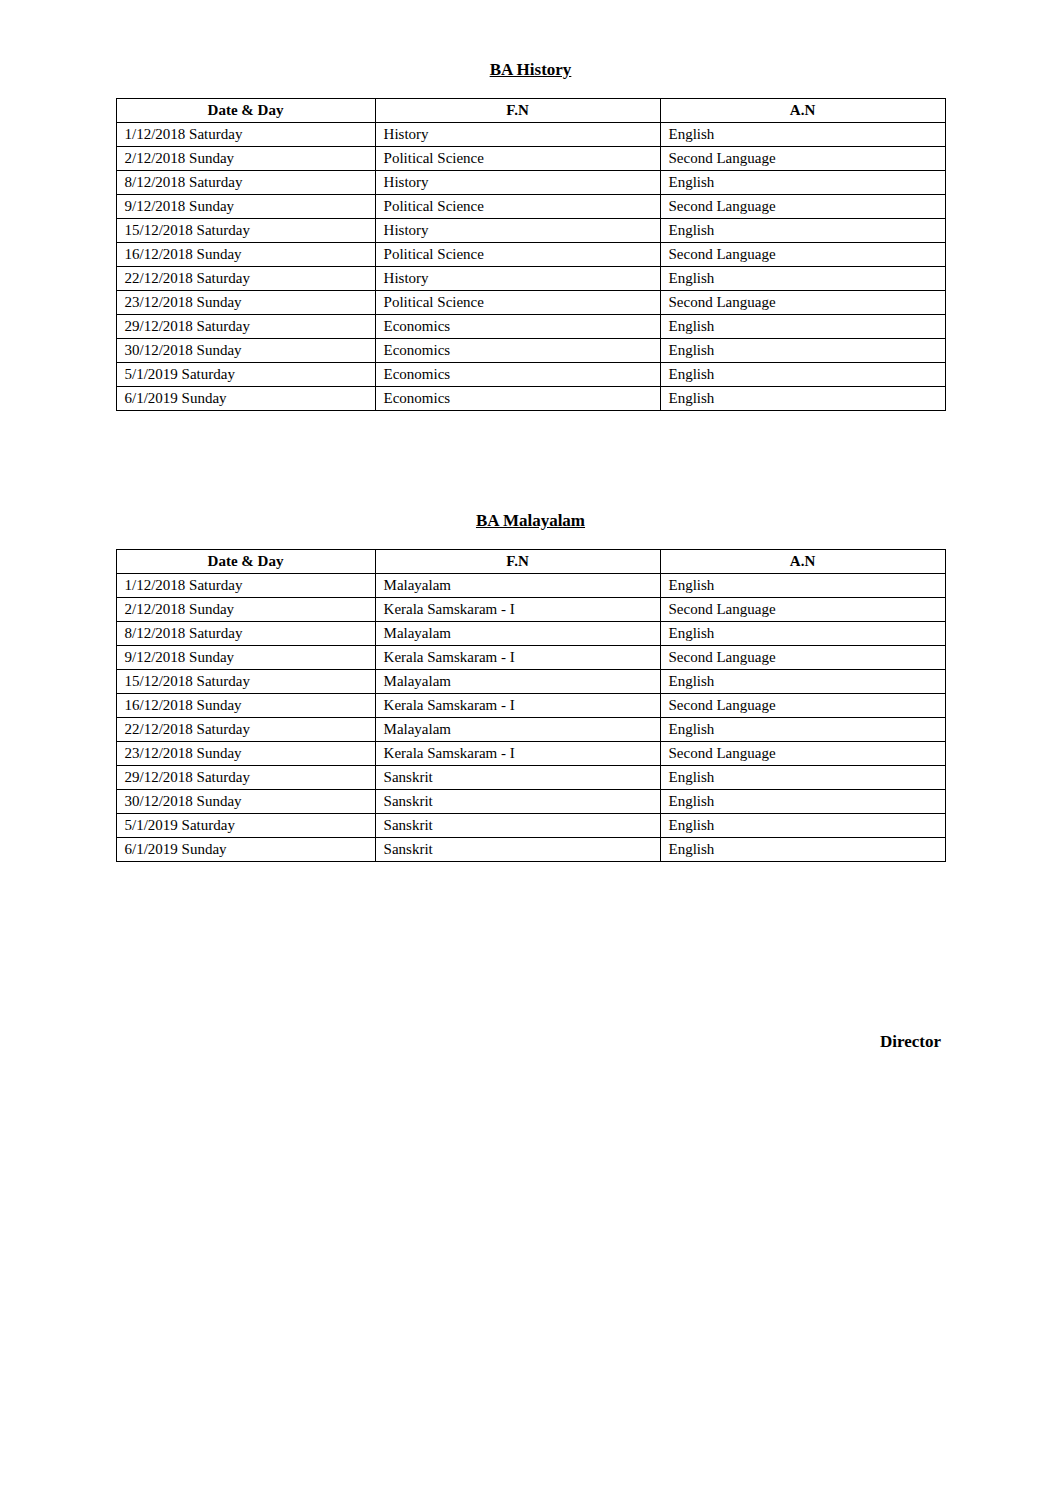BA History
| Date & Day | F.N | A.N |
| --- | --- | --- |
| 1/12/2018 Saturday | History | English |
| 2/12/2018 Sunday | Political Science | Second Language |
| 8/12/2018 Saturday | History | English |
| 9/12/2018 Sunday | Political Science | Second Language |
| 15/12/2018 Saturday | History | English |
| 16/12/2018 Sunday | Political Science | Second Language |
| 22/12/2018 Saturday | History | English |
| 23/12/2018 Sunday | Political Science | Second Language |
| 29/12/2018 Saturday | Economics | English |
| 30/12/2018 Sunday | Economics | English |
| 5/1/2019 Saturday | Economics | English |
| 6/1/2019 Sunday | Economics | English |
BA Malayalam
| Date & Day | F.N | A.N |
| --- | --- | --- |
| 1/12/2018 Saturday | Malayalam | English |
| 2/12/2018 Sunday | Kerala Samskaram - I | Second Language |
| 8/12/2018 Saturday | Malayalam | English |
| 9/12/2018 Sunday | Kerala Samskaram - I | Second Language |
| 15/12/2018 Saturday | Malayalam | English |
| 16/12/2018 Sunday | Kerala Samskaram - I | Second Language |
| 22/12/2018 Saturday | Malayalam | English |
| 23/12/2018 Sunday | Kerala Samskaram - I | Second Language |
| 29/12/2018 Saturday | Sanskrit | English |
| 30/12/2018 Sunday | Sanskrit | English |
| 5/1/2019 Saturday | Sanskrit | English |
| 6/1/2019 Sunday | Sanskrit | English |
Director